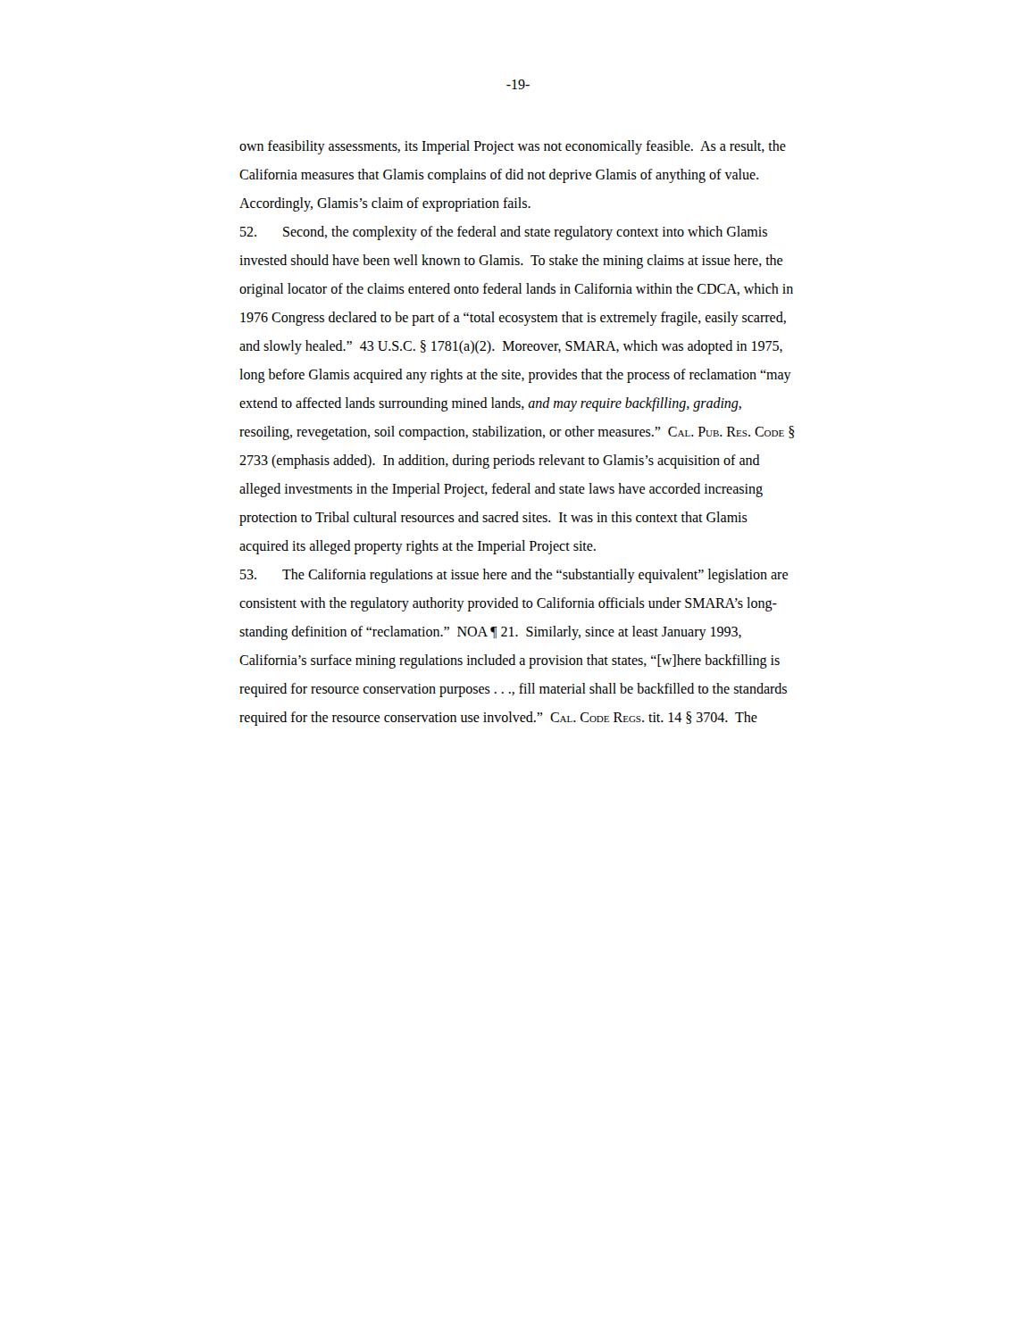-19-
own feasibility assessments, its Imperial Project was not economically feasible. As a result, the California measures that Glamis complains of did not deprive Glamis of anything of value. Accordingly, Glamis’s claim of expropriation fails.
52. Second, the complexity of the federal and state regulatory context into which Glamis invested should have been well known to Glamis. To stake the mining claims at issue here, the original locator of the claims entered onto federal lands in California within the CDCA, which in 1976 Congress declared to be part of a “total ecosystem that is extremely fragile, easily scarred, and slowly healed.” 43 U.S.C. § 1781(a)(2). Moreover, SMARA, which was adopted in 1975, long before Glamis acquired any rights at the site, provides that the process of reclamation “may extend to affected lands surrounding mined lands, and may require backfilling, grading, resoiling, revegetation, soil compaction, stabilization, or other measures.” Cal. Pub. Res. Code § 2733 (emphasis added). In addition, during periods relevant to Glamis’s acquisition of and alleged investments in the Imperial Project, federal and state laws have accorded increasing protection to Tribal cultural resources and sacred sites. It was in this context that Glamis acquired its alleged property rights at the Imperial Project site.
53. The California regulations at issue here and the “substantially equivalent” legislation are consistent with the regulatory authority provided to California officials under SMARA’s long-standing definition of “reclamation.” NOA ¶ 21. Similarly, since at least January 1993, California’s surface mining regulations included a provision that states, “[w]here backfilling is required for resource conservation purposes . . ., fill material shall be backfilled to the standards required for the resource conservation use involved.” Cal. Code Regs. tit. 14 § 3704. The